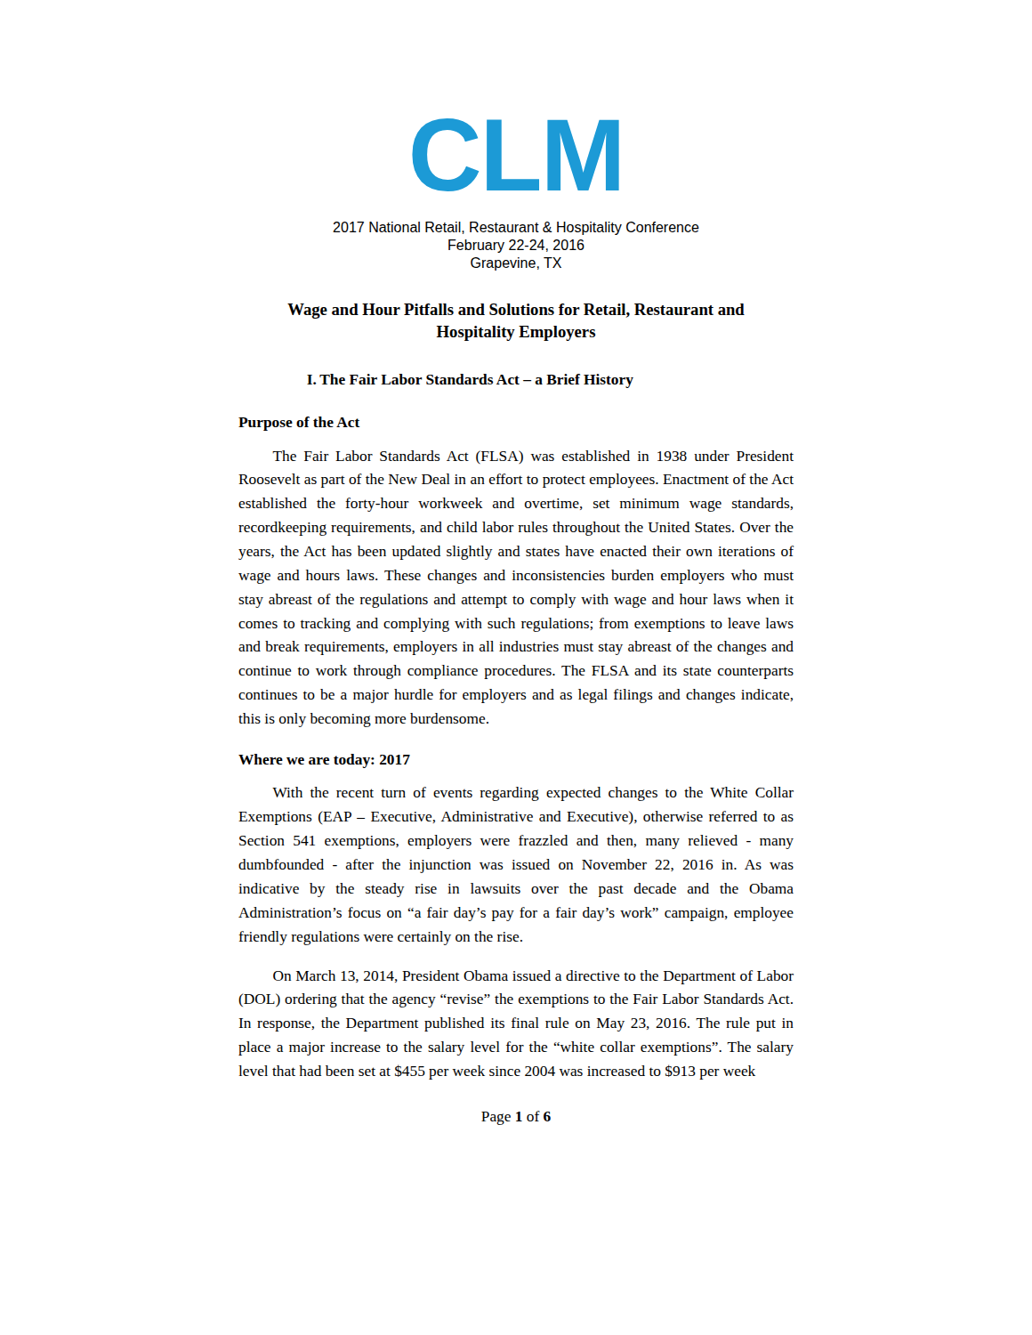CLM
2017 National Retail, Restaurant & Hospitality Conference
February 22-24, 2016
Grapevine, TX
Wage and Hour Pitfalls and Solutions for Retail, Restaurant and Hospitality Employers
I. The Fair Labor Standards Act – a Brief History
Purpose of the Act
The Fair Labor Standards Act (FLSA) was established in 1938 under President Roosevelt as part of the New Deal in an effort to protect employees. Enactment of the Act established the forty-hour workweek and overtime, set minimum wage standards, recordkeeping requirements, and child labor rules throughout the United States. Over the years, the Act has been updated slightly and states have enacted their own iterations of wage and hours laws. These changes and inconsistencies burden employers who must stay abreast of the regulations and attempt to comply with wage and hour laws when it comes to tracking and complying with such regulations; from exemptions to leave laws and break requirements, employers in all industries must stay abreast of the changes and continue to work through compliance procedures. The FLSA and its state counterparts continues to be a major hurdle for employers and as legal filings and changes indicate, this is only becoming more burdensome.
Where we are today: 2017
With the recent turn of events regarding expected changes to the White Collar Exemptions (EAP – Executive, Administrative and Executive), otherwise referred to as Section 541 exemptions, employers were frazzled and then, many relieved - many dumbfounded - after the injunction was issued on November 22, 2016 in. As was indicative by the steady rise in lawsuits over the past decade and the Obama Administration’s focus on “a fair day’s pay for a fair day’s work” campaign, employee friendly regulations were certainly on the rise.
On March 13, 2014, President Obama issued a directive to the Department of Labor (DOL) ordering that the agency “revise” the exemptions to the Fair Labor Standards Act. In response, the Department published its final rule on May 23, 2016. The rule put in place a major increase to the salary level for the “white collar exemptions”. The salary level that had been set at $455 per week since 2004 was increased to $913 per week
Page 1 of 6